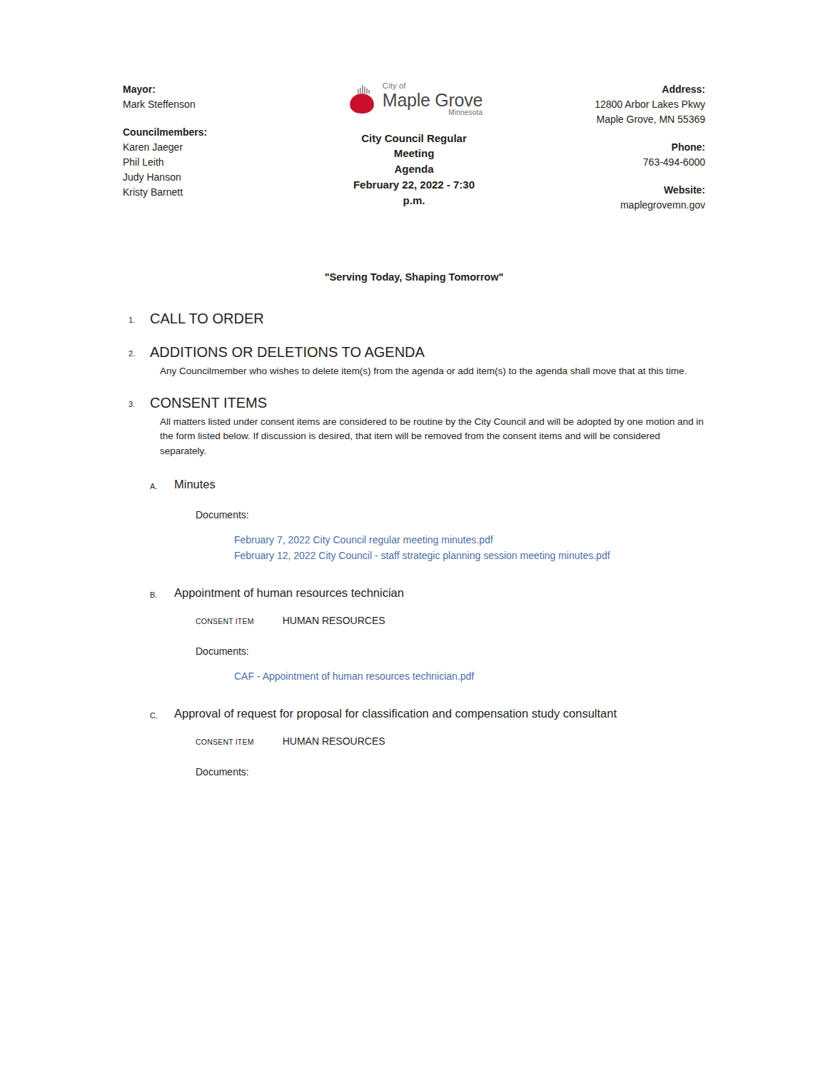Mayor: Mark Steffenson
Councilmembers: Karen Jaeger
Phil Leith
Judy Hanson
Kristy Barnett
City of
Maple Grove
Minnesota
City Council Regular
Meeting
Agenda
February 22, 2022 - 7:30
p.m.
Address: 12800 Arbor Lakes Pkwy
Maple Grove, MN 55369
Phone: 763-494-6000
Website: maplegrovemn.gov
"Serving Today, Shaping Tomorrow"
CALL TO ORDER
ADDITIONS OR DELETIONS TO AGENDA
Any Councilmember who wishes to delete item(s) from the agenda or add item(s) to the agenda shall move that at this time.
CONSENT ITEMS
All matters listed under consent items are considered to be routine by the City Council and will be adopted by one motion and in the form listed below. If discussion is desired, that item will be removed from the consent items and will be considered separately.
Minutes
Documents:
February 7, 2022 City Council regular meeting minutes.pdf February 12, 2022 City Council - staff strategic planning session meeting minutes.pdf
Appointment of human resources technician
CONSENT ITEM HUMAN RESOURCES
Documents:
CAF - Appointment of human resources technician.pdf
Approval of request for proposal for classification and compensation study consultant
CONSENT ITEM HUMAN RESOURCES
Documents: